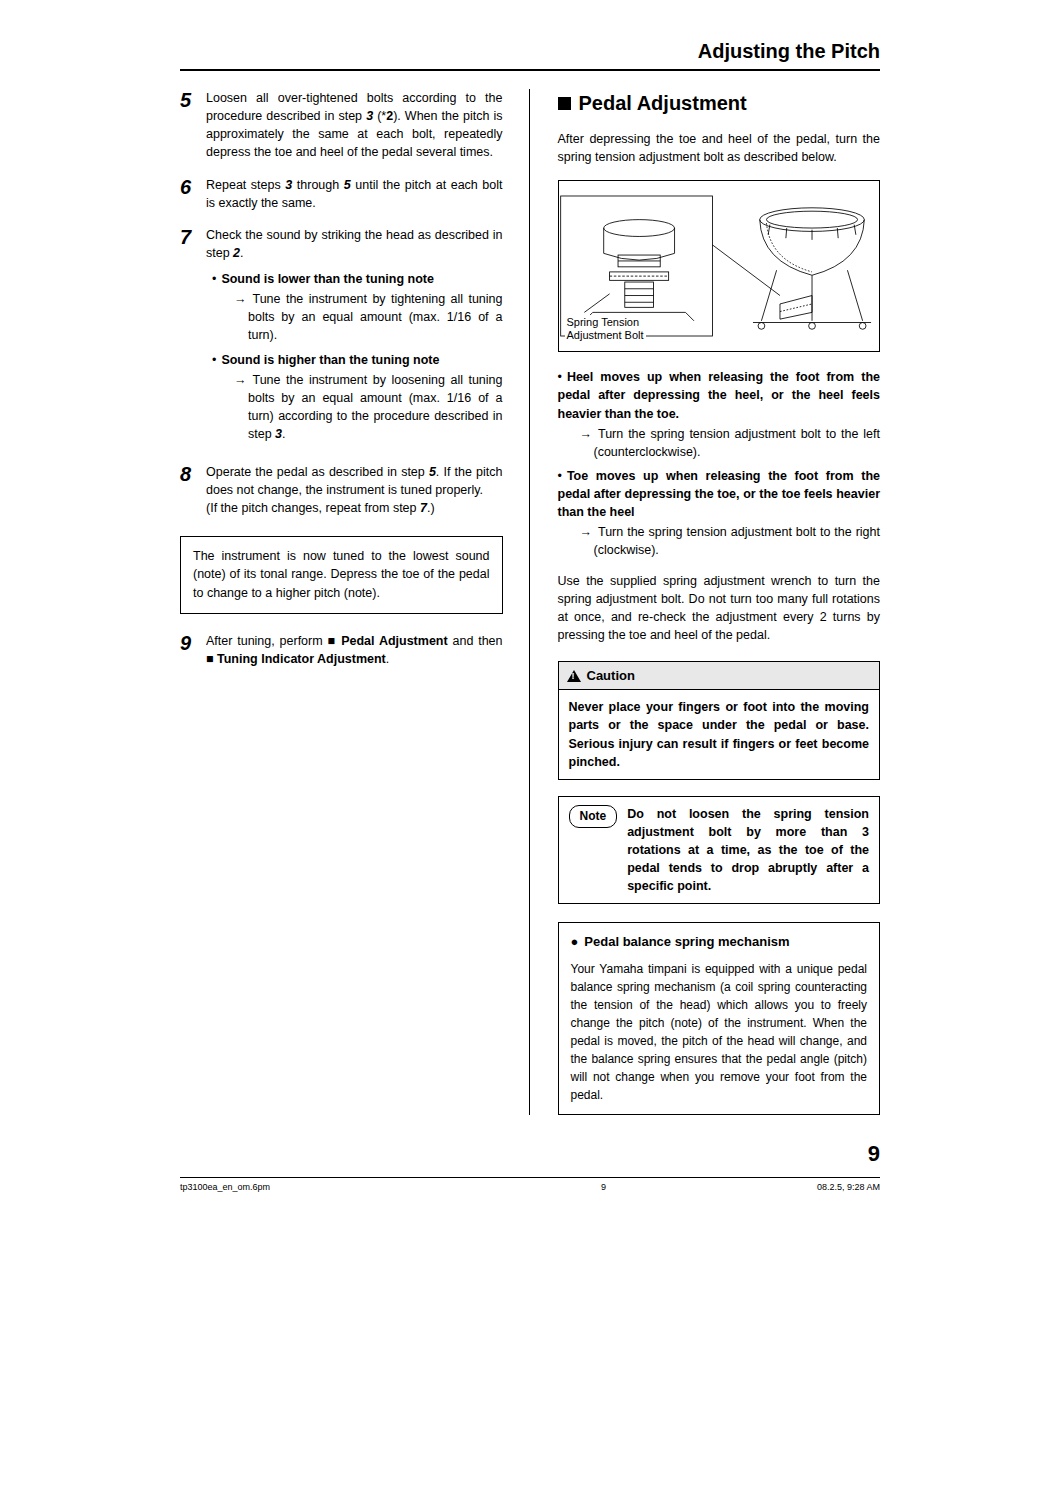Adjusting the Pitch
5
Loosen all over-tightened bolts according to the procedure described in step 3 (*2). When the pitch is approximately the same at each bolt, repeatedly depress the toe and heel of the pedal several times.
6
Repeat steps 3 through 5 until the pitch at each bolt is exactly the same.
7
Check the sound by striking the head as described in step 2.
Sound is lower than the tuning note
→Tune the instrument by tightening all tuning bolts by an equal amount (max. 1/16 of a turn).
Sound is higher than the tuning note
→Tune the instrument by loosening all tuning bolts by an equal amount (max. 1/16 of a turn) according to the procedure described in step 3.
8
Operate the pedal as described in step 5. If the pitch does not change, the instrument is tuned properly.
(If the pitch changes, repeat from step 7.)
The instrument is now tuned to the lowest sound (note) of its tonal range. Depress the toe of the pedal to change to a higher pitch (note).
9
After tuning, perform ■ Pedal Adjustment and then ■ Tuning Indicator Adjustment.
Pedal Adjustment
After depressing the toe and heel of the pedal, turn the spring tension adjustment bolt as described below.
Spring Tension
Adjustment Bolt
Heel moves up when releasing the foot from the pedal after depressing the heel, or the heel feels heavier than the toe.
→Turn the spring tension adjustment bolt to the left (counterclockwise).
Toe moves up when releasing the foot from the pedal after depressing the toe, or the toe feels heavier than the heel
→Turn the spring tension adjustment bolt to the right (clockwise).
Use the supplied spring adjustment wrench to turn the spring adjustment bolt. Do not turn too many full rotations at once, and re-check the adjustment every 2 turns by pressing the toe and heel of the pedal.
Caution
Never place your fingers or foot into the moving parts or the space under the pedal or base. Serious injury can result if fingers or feet become pinched.
Note
Do not loosen the spring tension adjustment bolt by more than 3 rotations at a time, as the toe of the pedal tends to drop abruptly after a specific point.
Pedal balance spring mechanism
Your Yamaha timpani is equipped with a unique pedal balance spring mechanism (a coil spring counteracting the tension of the head) which allows you to freely change the pitch (note) of the instrument. When the pedal is moved, the pitch of the head will change, and the balance spring ensures that the pedal angle (pitch) will not change when you remove your foot from the pedal.
9
tp3100ea_en_om.6pm 9 08.2.5, 9:28 AM